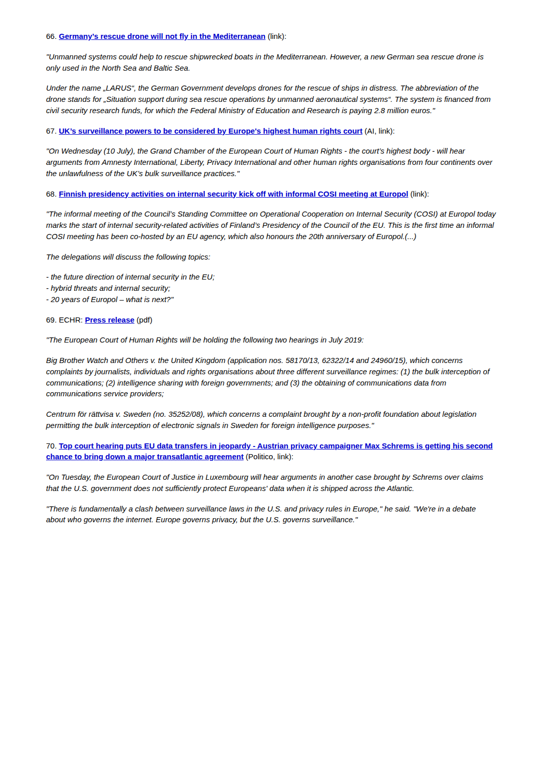66. Germany’s rescue drone will not fly in the Mediterranean (link):
"Unmanned systems could help to rescue shipwrecked boats in the Mediterranean. However, a new German sea rescue drone is only used in the North Sea and Baltic Sea.
Under the name „LARUS“, the German Government develops drones for the rescue of ships in distress. The abbreviation of the drone stands for „Situation support during sea rescue operations by unmanned aeronautical systems“. The system is financed from civil security research funds, for which the Federal Ministry of Education and Research is paying 2.8 million euros."
67. UK’s surveillance powers to be considered by Europe's highest human rights court (AI, link):
"On Wednesday (10 July), the Grand Chamber of the European Court of Human Rights - the court’s highest body - will hear arguments from Amnesty International, Liberty, Privacy International and other human rights organisations from four continents over the unlawfulness of the UK’s bulk surveillance practices."
68. Finnish presidency activities on internal security kick off with informal COSI meeting at Europol (link):
"The informal meeting of the Council’s Standing Committee on Operational Cooperation on Internal Security (COSI) at Europol today marks the start of internal security-related activities of Finland’s Presidency of the Council of the EU. This is the first time an informal COSI meeting has been co-hosted by an EU agency, which also honours the 20th anniversary of Europol.(...)
The delegations will discuss the following topics:
- the future direction of internal security in the EU; - hybrid threats and internal security; - 20 years of Europol – what is next?"
69. ECHR: Press release (pdf)
"The European Court of Human Rights will be holding the following two hearings in July 2019:
Big Brother Watch and Others v. the United Kingdom (application nos. 58170/13, 62322/14 and 24960/15), which concerns complaints by journalists, individuals and rights organisations about three different surveillance regimes: (1) the bulk interception of communications; (2) intelligence sharing with foreign governments; and (3) the obtaining of communications data from communications service providers;
Centrum för rättvisa v. Sweden (no. 35252/08), which concerns a complaint brought by a non-profit foundation about legislation permitting the bulk interception of electronic signals in Sweden for foreign intelligence purposes."
70. Top court hearing puts EU data transfers in jeopardy - Austrian privacy campaigner Max Schrems is getting his second chance to bring down a major transatlantic agreement (Politico, link):
"On Tuesday, the European Court of Justice in Luxembourg will hear arguments in another case brought by Schrems over claims that the U.S. government does not sufficiently protect Europeans' data when it is shipped across the Atlantic.
"There is fundamentally a clash between surveillance laws in the U.S. and privacy rules in Europe," he said. "We're in a debate about who governs the internet. Europe governs privacy, but the U.S. governs surveillance."